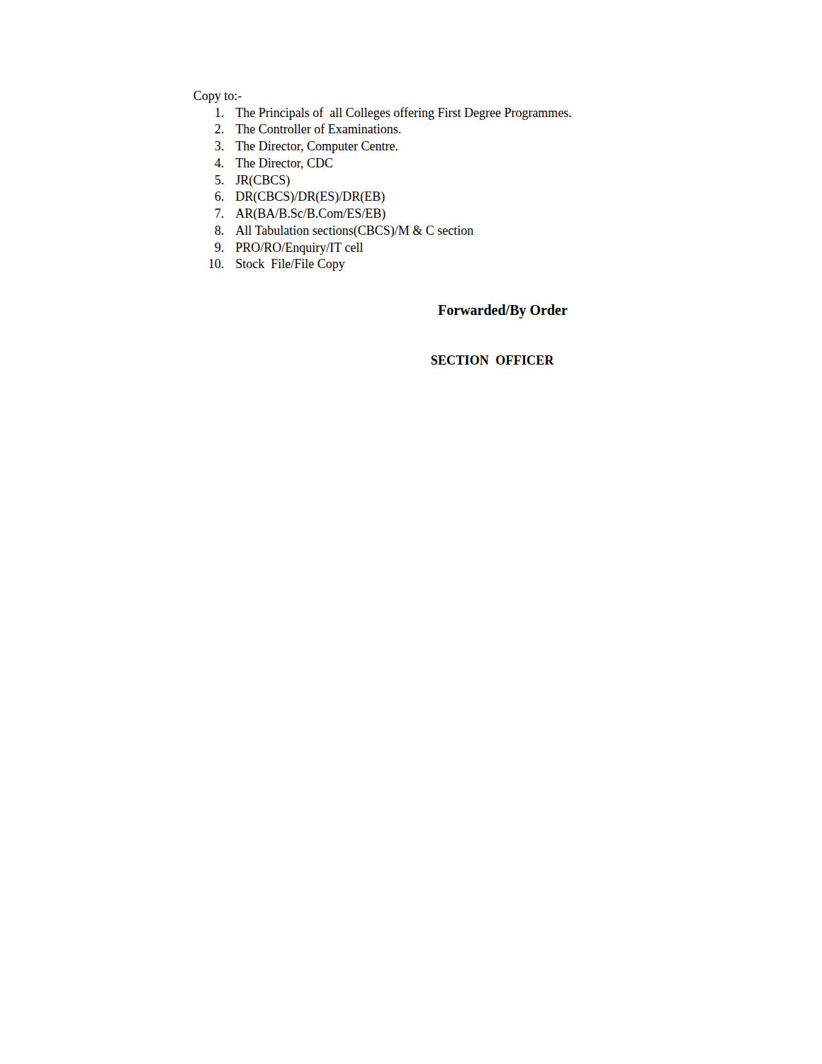Copy to:-
The Principals of all Colleges offering First Degree Programmes.
The Controller of Examinations.
The Director, Computer Centre.
The Director, CDC
JR(CBCS)
DR(CBCS)/DR(ES)/DR(EB)
AR(BA/B.Sc/B.Com/ES/EB)
All Tabulation sections(CBCS)/M & C section
PRO/RO/Enquiry/IT cell
Stock File/File Copy
Forwarded/By Order
SECTION OFFICER